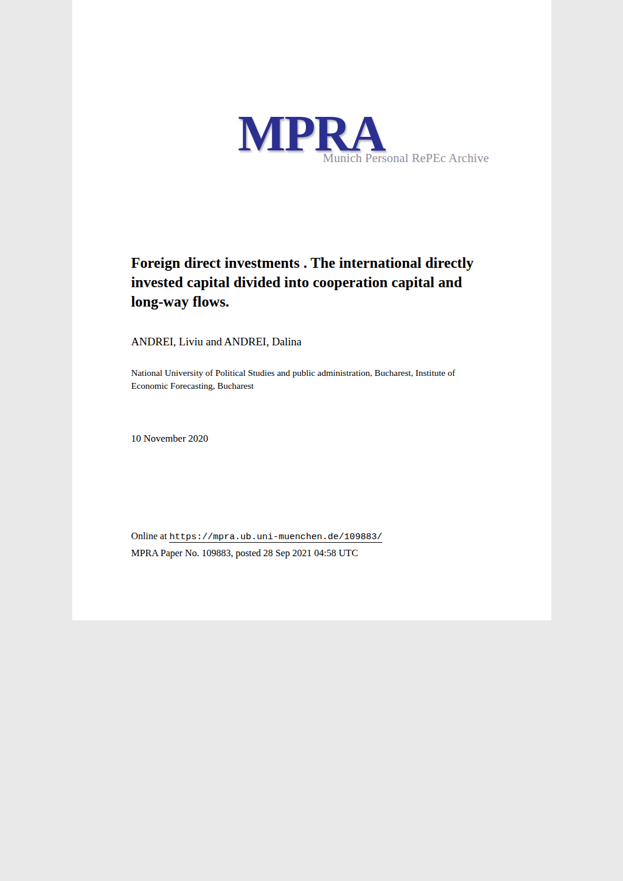MPRA
Munich Personal RePEc Archive
Foreign direct investments . The international directly invested capital divided into cooperation capital and long-way flows.
ANDREI, Liviu and ANDREI, Dalina
National University of Political Studies and public administration, Bucharest, Institute of Economic Forecasting, Bucharest
10 November 2020
Online at https://mpra.ub.uni-muenchen.de/109883/
MPRA Paper No. 109883, posted 28 Sep 2021 04:58 UTC